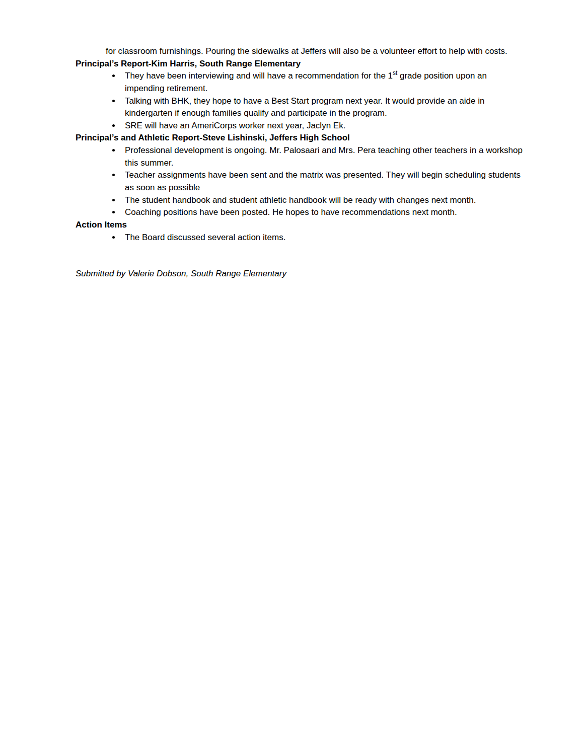for classroom furnishings. Pouring the sidewalks at Jeffers will also be a volunteer effort to help with costs.
Principal’s Report-Kim Harris, South Range Elementary
They have been interviewing and will have a recommendation for the 1st grade position upon an impending retirement.
Talking with BHK, they hope to have a Best Start program next year. It would provide an aide in kindergarten if enough families qualify and participate in the program.
SRE will have an AmeriCorps worker next year, Jaclyn Ek.
Principal’s and Athletic Report-Steve Lishinski, Jeffers High School
Professional development is ongoing. Mr. Palosaari and Mrs. Pera teaching other teachers in a workshop this summer.
Teacher assignments have been sent and the matrix was presented. They will begin scheduling students as soon as possible
The student handbook and student athletic handbook will be ready with changes next month.
Coaching positions have been posted. He hopes to have recommendations next month.
Action Items
The Board discussed several action items.
Submitted by Valerie Dobson, South Range Elementary